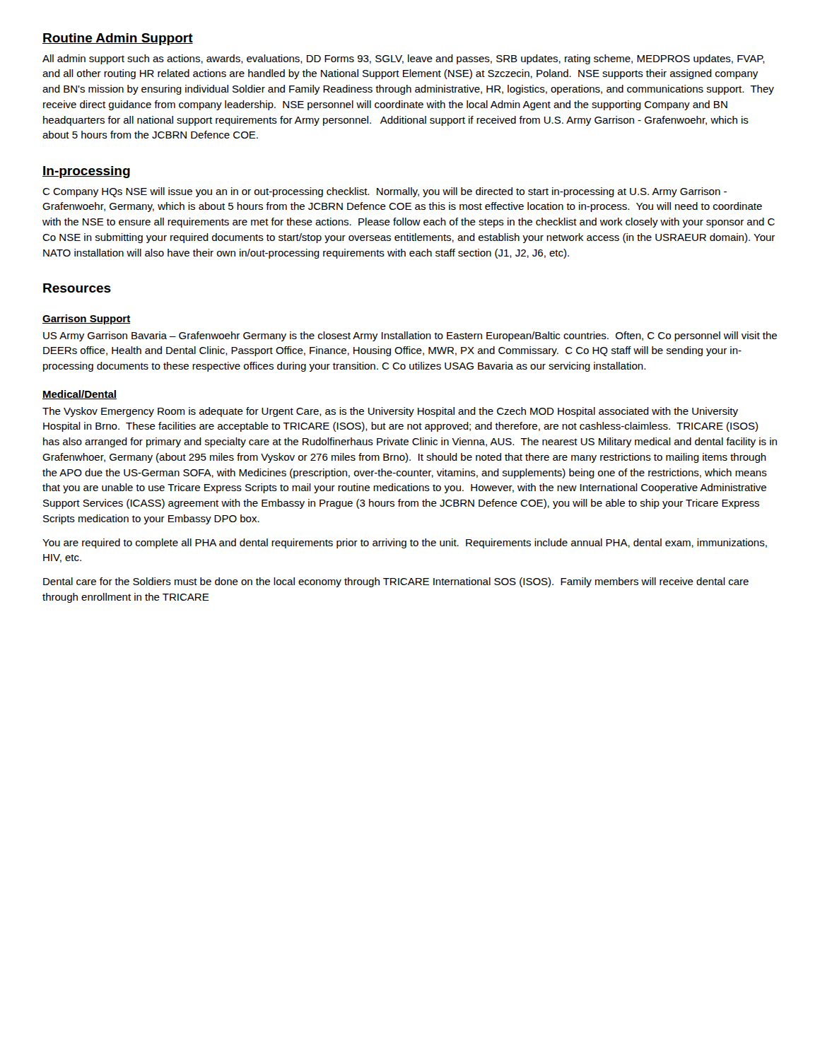Routine Admin Support
All admin support such as actions, awards, evaluations, DD Forms 93, SGLV, leave and passes, SRB updates, rating scheme, MEDPROS updates, FVAP, and all other routing HR related actions are handled by the National Support Element (NSE) at Szczecin, Poland. NSE supports their assigned company and BN's mission by ensuring individual Soldier and Family Readiness through administrative, HR, logistics, operations, and communications support. They receive direct guidance from company leadership. NSE personnel will coordinate with the local Admin Agent and the supporting Company and BN headquarters for all national support requirements for Army personnel. Additional support if received from U.S. Army Garrison - Grafenwoehr, which is about 5 hours from the JCBRN Defence COE.
In-processing
C Company HQs NSE will issue you an in or out-processing checklist. Normally, you will be directed to start in-processing at U.S. Army Garrison - Grafenwoehr, Germany, which is about 5 hours from the JCBRN Defence COE as this is most effective location to in-process. You will need to coordinate with the NSE to ensure all requirements are met for these actions. Please follow each of the steps in the checklist and work closely with your sponsor and C Co NSE in submitting your required documents to start/stop your overseas entitlements, and establish your network access (in the USRAEUR domain). Your NATO installation will also have their own in/out-processing requirements with each staff section (J1, J2, J6, etc).
Resources
Garrison Support
US Army Garrison Bavaria – Grafenwoehr Germany is the closest Army Installation to Eastern European/Baltic countries. Often, C Co personnel will visit the DEERs office, Health and Dental Clinic, Passport Office, Finance, Housing Office, MWR, PX and Commissary. C Co HQ staff will be sending your in-processing documents to these respective offices during your transition. C Co utilizes USAG Bavaria as our servicing installation.
Medical/Dental
The Vyskov Emergency Room is adequate for Urgent Care, as is the University Hospital and the Czech MOD Hospital associated with the University Hospital in Brno. These facilities are acceptable to TRICARE (ISOS), but are not approved; and therefore, are not cashless-claimless. TRICARE (ISOS) has also arranged for primary and specialty care at the Rudolfinerhaus Private Clinic in Vienna, AUS. The nearest US Military medical and dental facility is in Grafenwhoer, Germany (about 295 miles from Vyskov or 276 miles from Brno). It should be noted that there are many restrictions to mailing items through the APO due the US-German SOFA, with Medicines (prescription, over-the-counter, vitamins, and supplements) being one of the restrictions, which means that you are unable to use Tricare Express Scripts to mail your routine medications to you. However, with the new International Cooperative Administrative Support Services (ICASS) agreement with the Embassy in Prague (3 hours from the JCBRN Defence COE), you will be able to ship your Tricare Express Scripts medication to your Embassy DPO box.
You are required to complete all PHA and dental requirements prior to arriving to the unit. Requirements include annual PHA, dental exam, immunizations, HIV, etc.
Dental care for the Soldiers must be done on the local economy through TRICARE International SOS (ISOS). Family members will receive dental care through enrollment in the TRICARE